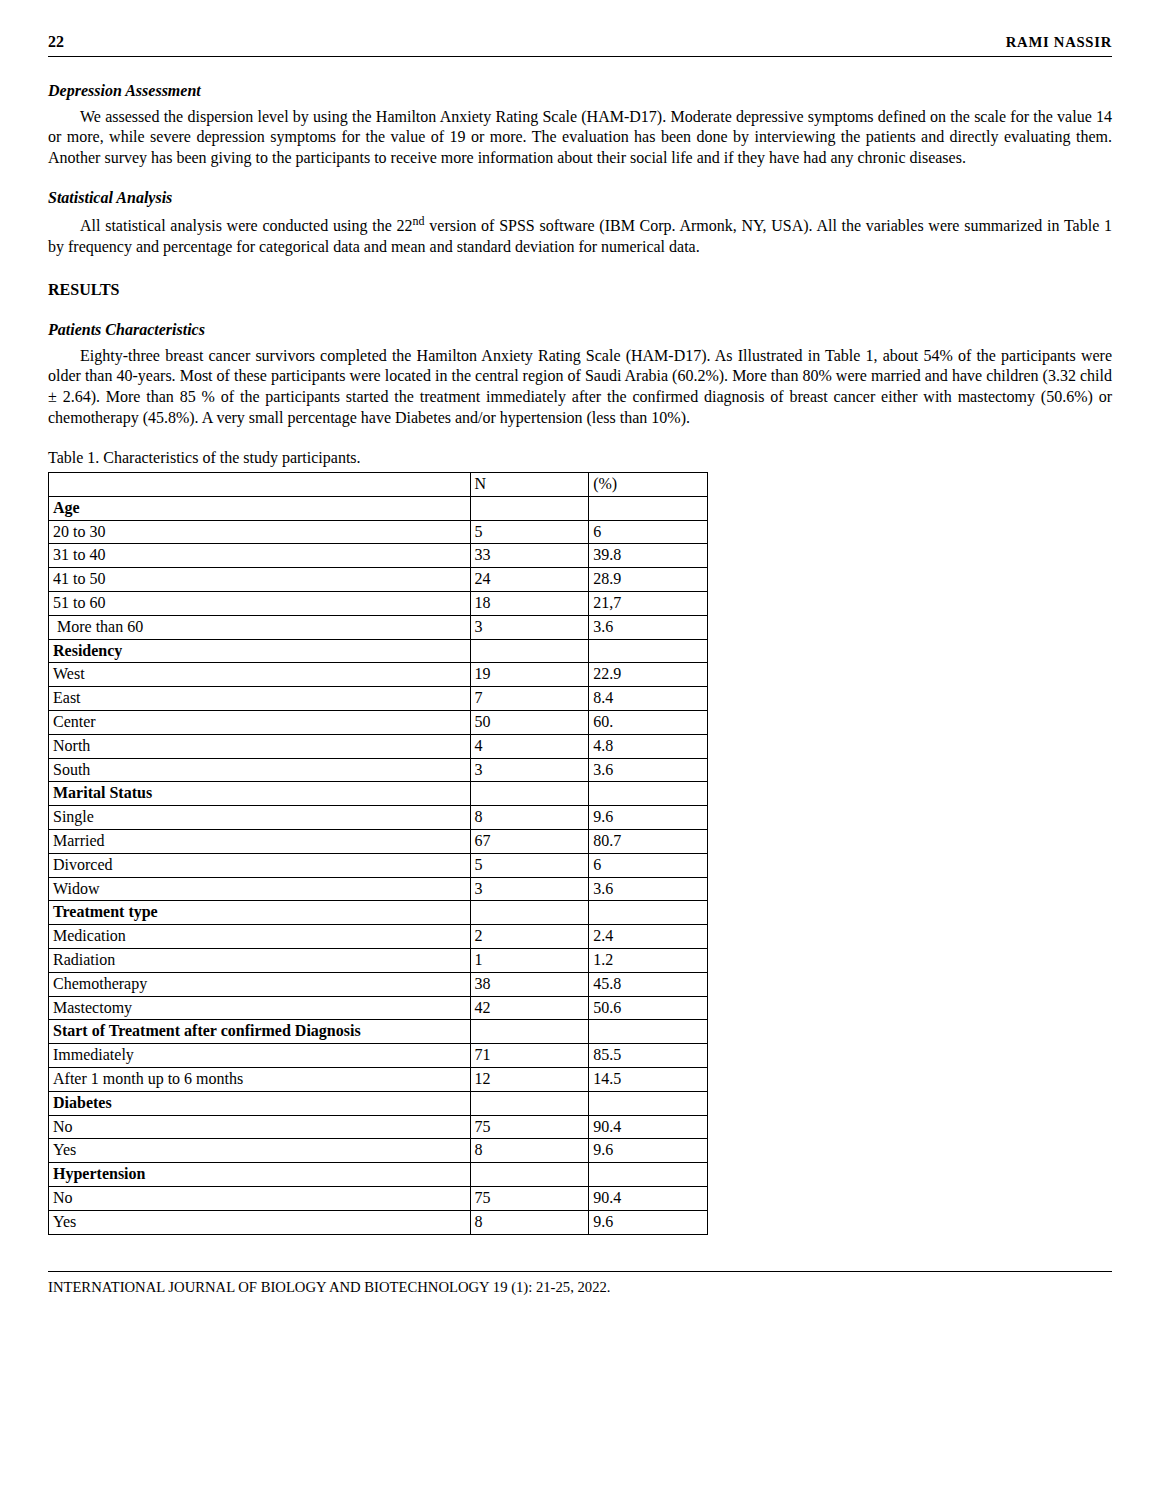22 RAMI NASSIR
Depression Assessment
We assessed the dispersion level by using the Hamilton Anxiety Rating Scale (HAM-D17). Moderate depressive symptoms defined on the scale for the value 14 or more, while severe depression symptoms for the value of 19 or more. The evaluation has been done by interviewing the patients and directly evaluating them. Another survey has been giving to the participants to receive more information about their social life and if they have had any chronic diseases.
Statistical Analysis
All statistical analysis were conducted using the 22nd version of SPSS software (IBM Corp. Armonk, NY, USA). All the variables were summarized in Table 1 by frequency and percentage for categorical data and mean and standard deviation for numerical data.
RESULTS
Patients Characteristics
Eighty-three breast cancer survivors completed the Hamilton Anxiety Rating Scale (HAM-D17). As Illustrated in Table 1, about 54% of the participants were older than 40-years. Most of these participants were located in the central region of Saudi Arabia (60.2%). More than 80% were married and have children (3.32 child ± 2.64). More than 85 % of the participants started the treatment immediately after the confirmed diagnosis of breast cancer either with mastectomy (50.6%) or chemotherapy (45.8%). A very small percentage have Diabetes and/or hypertension (less than 10%).
Table 1. Characteristics of the study participants.
| | N | (%) |
| --- | --- | --- |
| Age | | |
| 20 to 30 | 5 | 6 |
| 31 to 40 | 33 | 39.8 |
| 41 to 50 | 24 | 28.9 |
| 51 to 60 | 18 | 21,7 |
| More than 60 | 3 | 3.6 |
| Residency | | |
| West | 19 | 22.9 |
| East | 7 | 8.4 |
| Center | 50 | 60. |
| North | 4 | 4.8 |
| South | 3 | 3.6 |
| Marital Status | | |
| Single | 8 | 9.6 |
| Married | 67 | 80.7 |
| Divorced | 5 | 6 |
| Widow | 3 | 3.6 |
| Treatment type | | |
| Medication | 2 | 2.4 |
| Radiation | 1 | 1.2 |
| Chemotherapy | 38 | 45.8 |
| Mastectomy | 42 | 50.6 |
| Start of Treatment after confirmed Diagnosis | | |
| Immediately | 71 | 85.5 |
| After 1 month up to 6 months | 12 | 14.5 |
| Diabetes | | |
| No | 75 | 90.4 |
| Yes | 8 | 9.6 |
| Hypertension | | |
| No | 75 | 90.4 |
| Yes | 8 | 9.6 |
INTERNATIONAL JOURNAL OF BIOLOGY AND BIOTECHNOLOGY 19 (1): 21-25, 2022.